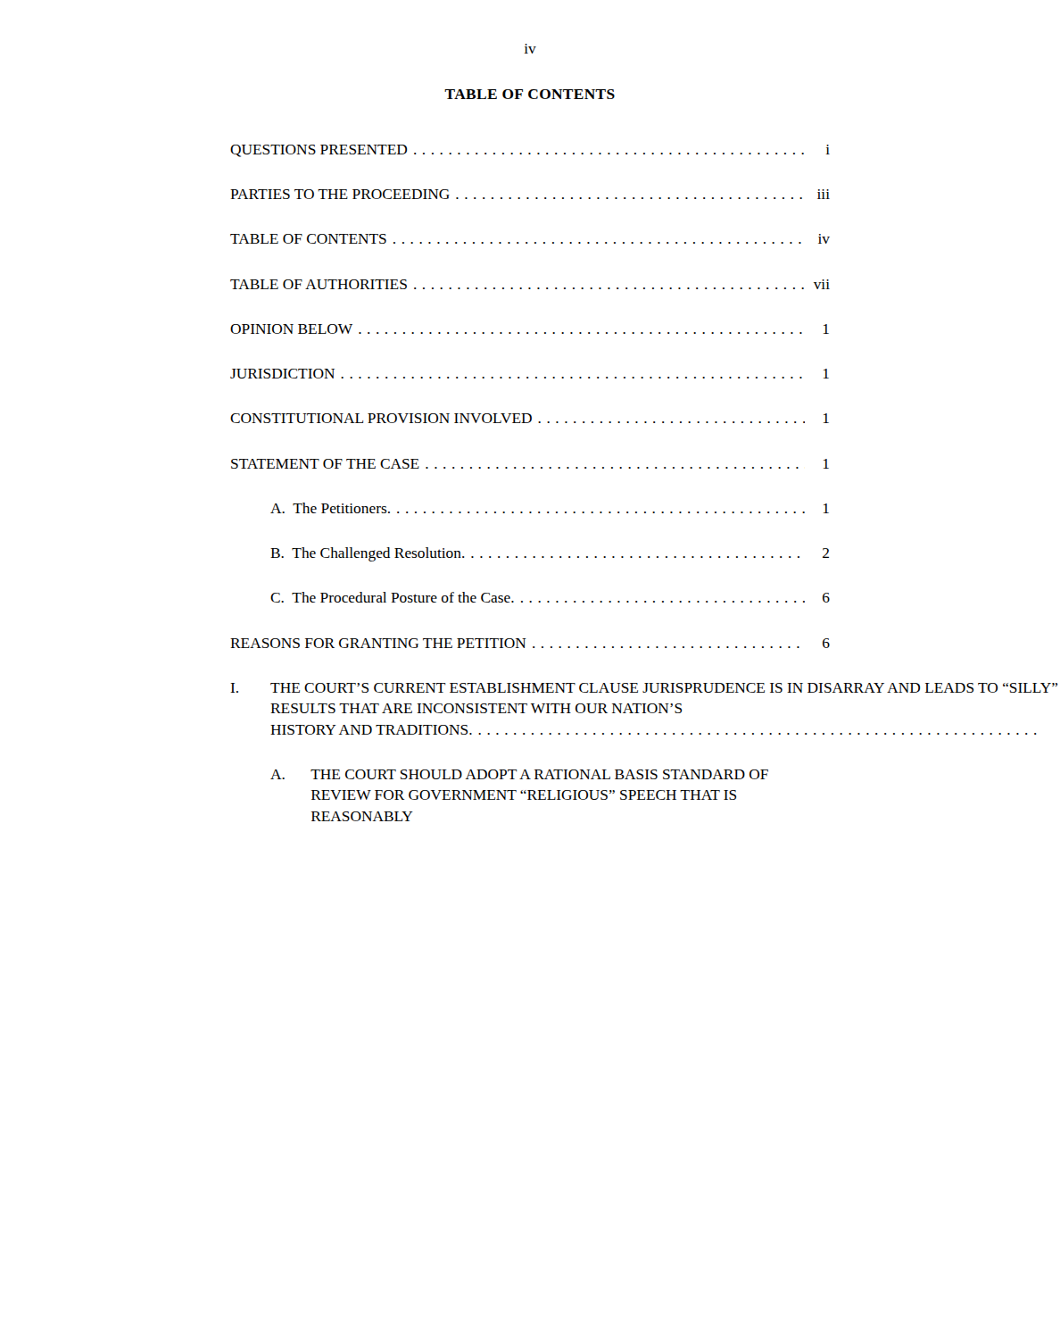iv
TABLE OF CONTENTS
QUESTIONS PRESENTED ................................................................ i
PARTIES TO THE PROCEEDING ................................................................ iii
TABLE OF CONTENTS ................................................................ iv
TABLE OF AUTHORITIES ................................................................ vii
OPINION BELOW ................................................................ 1
JURISDICTION ................................................................ 1
CONSTITUTIONAL PROVISION INVOLVED ................................................................ 1
STATEMENT OF THE CASE ................................................................ 1
A. The Petitioners. ................................................................ 1
B. The Challenged Resolution. ................................................................ 2
C. The Procedural Posture of the Case. ................................................................ 6
REASONS FOR GRANTING THE PETITION ................................................................ 6
I. THE COURT’S CURRENT ESTABLISHMENT CLAUSE JURISPRUDENCE IS IN DISARRAY AND LEADS TO “SILLY” RESULTS THAT ARE INCONSISTENT WITH OUR NATION’S HISTORY AND TRADITIONS. ................................................................ 6
A. THE COURT SHOULD ADOPT A RATIONAL BASIS STANDARD OF REVIEW FOR GOVERNMENT “RELIGIOUS” SPEECH THAT IS REASONABLY